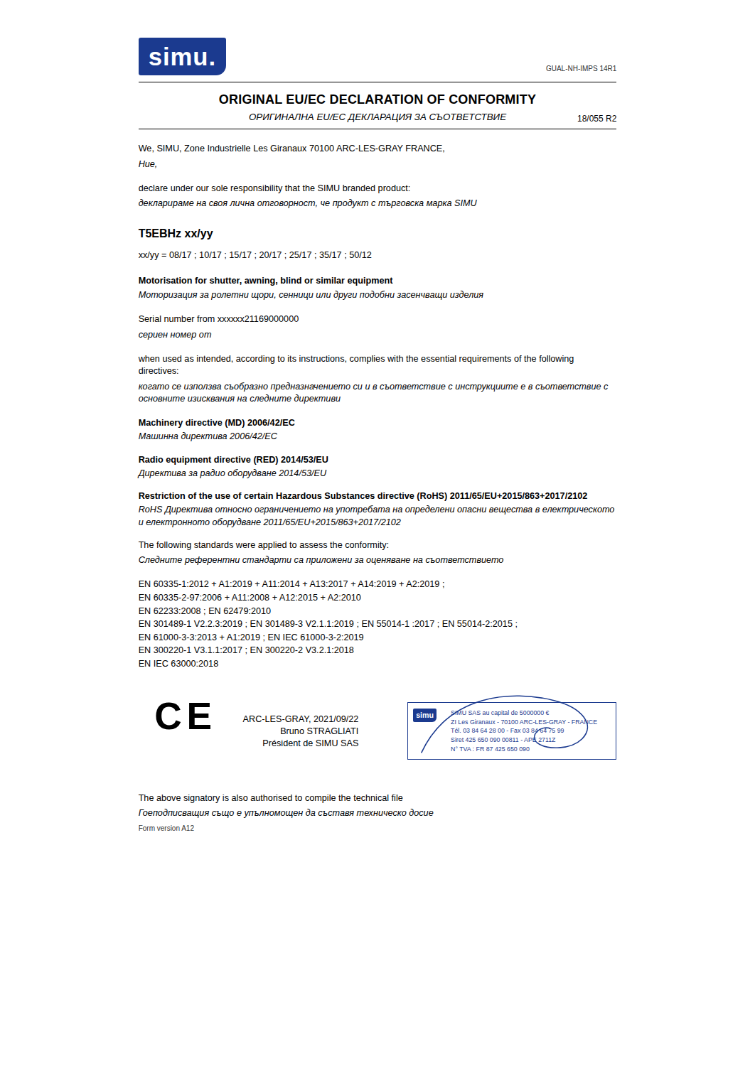simu.
GUAL-NH-IMPS 14R1
ORIGINAL EU/EC DECLARATION OF CONFORMITY
ОРИГИНАЛНА EU/EC ДЕКЛАРАЦИЯ ЗА СЪОТВЕТСТВИЕ
18/055 R2
We, SIMU, Zone Industrielle Les Giranaux 70100 ARC-LES-GRAY FRANCE,
Ние,
declare under our sole responsibility that the SIMU branded product:
декларираме на своя лична отговорност, че продукт с търговска марка SIMU
T5EBHz xx/yy
xx/yy = 08/17 ; 10/17 ; 15/17 ; 20/17 ; 25/17 ; 35/17 ; 50/12
Motorisation for shutter, awning, blind or similar equipment
Моторизация за ролетни щори, сенници или други подобни засенчващи изделия
Serial number from xxxxxx21169000000
сериен номер от
when used as intended, according to its instructions, complies with the essential requirements of the following directives:
когато се използва съобразно предназначението си и в съответствие с инструкциите е в съответствие с основните изисквания на следните директиви
Machinery directive (MD) 2006/42/EC
Машинна директива 2006/42/EC
Radio equipment directive (RED) 2014/53/EU
Директива за радио оборудване 2014/53/EU
Restriction of the use of certain Hazardous Substances directive (RoHS) 2011/65/EU+2015/863+2017/2102
RoHS Директива относно ограничението на употребата на определени опасни вещества в електрическото и електронното оборудване 2011/65/EU+2015/863+2017/2102
The following standards were applied to assess the conformity:
Следните референтни стандарти са приложени за оценяване на съответствието
EN 60335‑1:2012 + A1:2019 + A11:2014 + A13:2017 + A14:2019 + A2:2019 ;
EN 60335‑2‑97:2006 + A11:2008 + A12:2015 + A2:2010
EN 62233:2008 ; EN 62479:2010
EN 301489‑1 V2.2.3:2019 ; EN 301489‑3 V2.1.1:2019 ; EN 55014‑1 :2017 ; EN 55014‑2:2015 ;
EN 61000‑3‑3:2013 + A1:2019 ; EN IEC 61000‑3‑2:2019
EN 300220‑1 V3.1.1:2017 ; EN 300220‑2 V3.2.1:2018
EN IEC 63000:2018
C E
ARC-LES-GRAY, 2021/09/22
Bruno STRAGLIATI
Président de SIMU SAS
simu SIMU SAS au capital de 5000000 €
ZI Les Giranaux - 70100 ARC-LES-GRAY - FRANCE
Tél. 03 84 64 28 00 - Fax 03 84 64 75 99
Siret 425 650 090 00811 - APE 2711Z
N° TVA : FR 87 425 650 090
The above signatory is also authorised to compile the technical file
Гоеподписващия също е упълномощен да съставя техническо досие
Form version A12